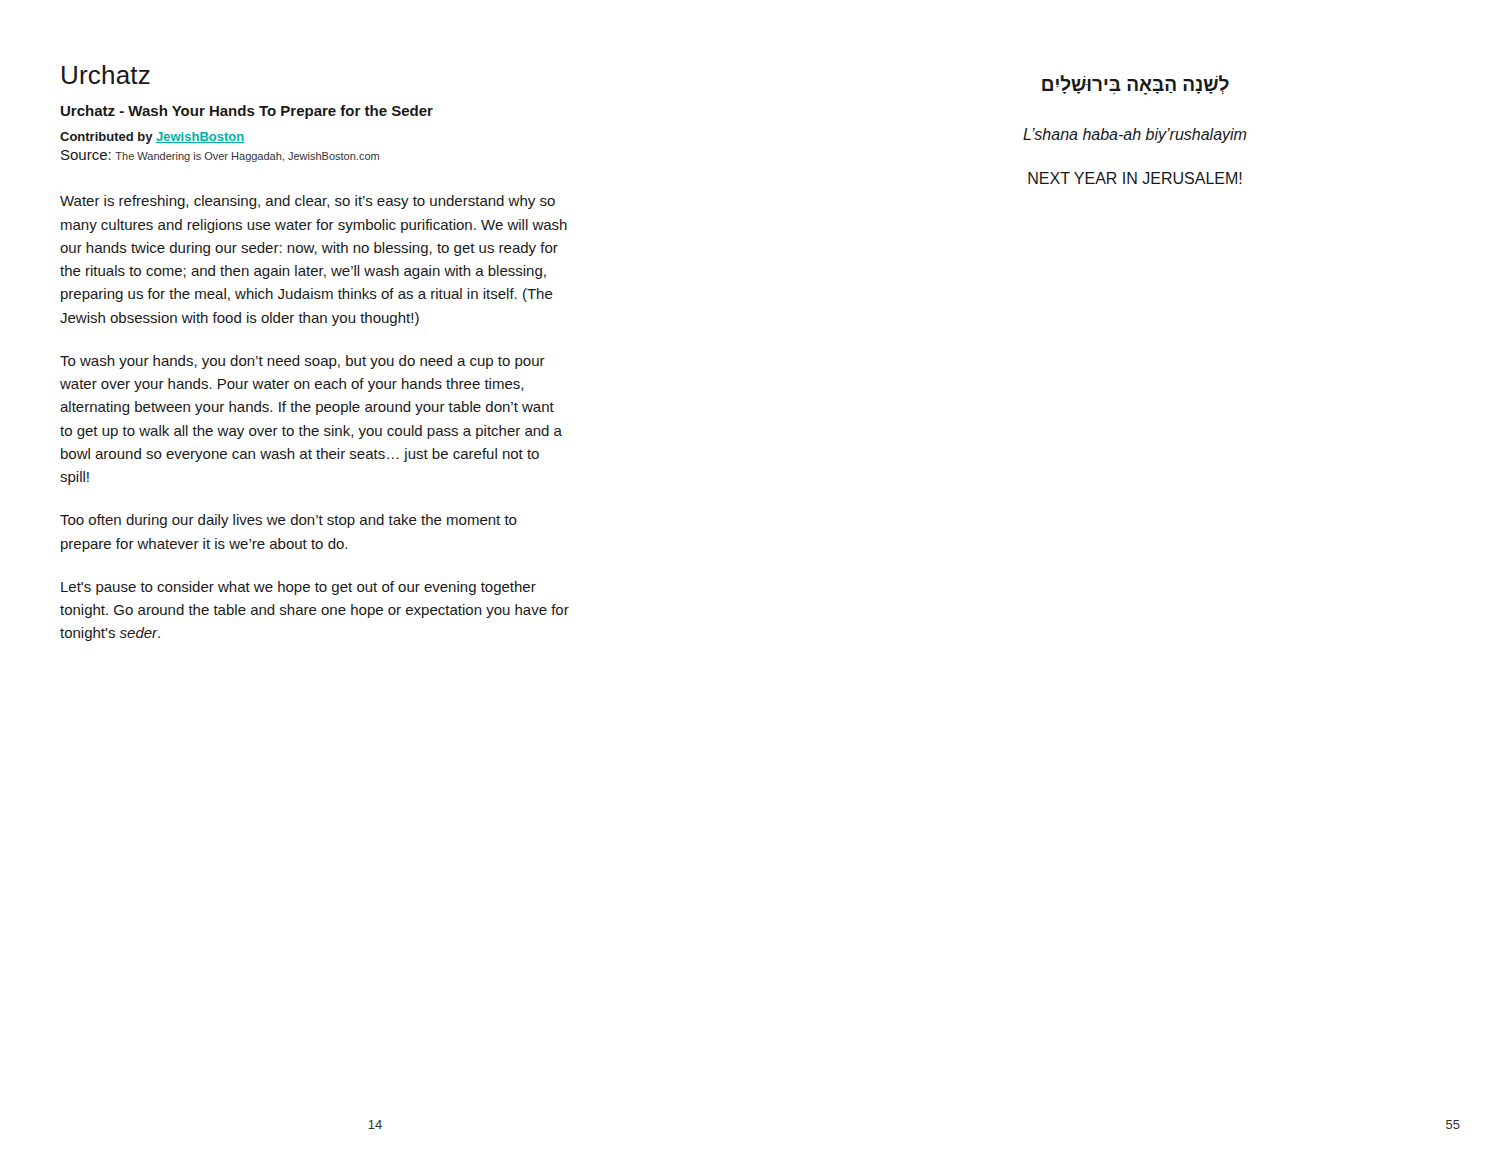Urchatz
Urchatz - Wash Your Hands To Prepare for the Seder
Contributed by JewishBoston
Source: The Wandering is Over Haggadah, JewishBoston.com
Water is refreshing, cleansing, and clear, so it’s easy to understand why so many cultures and religions use water for symbolic purification. We will wash our hands twice during our seder: now, with no blessing, to get us ready for the rituals to come; and then again later, we’ll wash again with a blessing, preparing us for the meal, which Judaism thinks of as a ritual in itself. (The Jewish obsession with food is older than you thought!)
To wash your hands, you don’t need soap, but you do need a cup to pour water over your hands. Pour water on each of your hands three times, alternating between your hands. If the people around your table don’t want to get up to walk all the way over to the sink, you could pass a pitcher and a bowl around so everyone can wash at their seats… just be careful not to spill!
Too often during our daily lives we don’t stop and take the moment to prepare for whatever it is we’re about to do.
Let's pause to consider what we hope to get out of our evening together tonight. Go around the table and share one hope or expectation you have for tonight's seder.
14
לְשָׁנָה הַבָּאָה בִּירוּשָׁלָיִם
L’shana haba-ah biy’rushalayim
NEXT YEAR IN JERUSALEM!
55